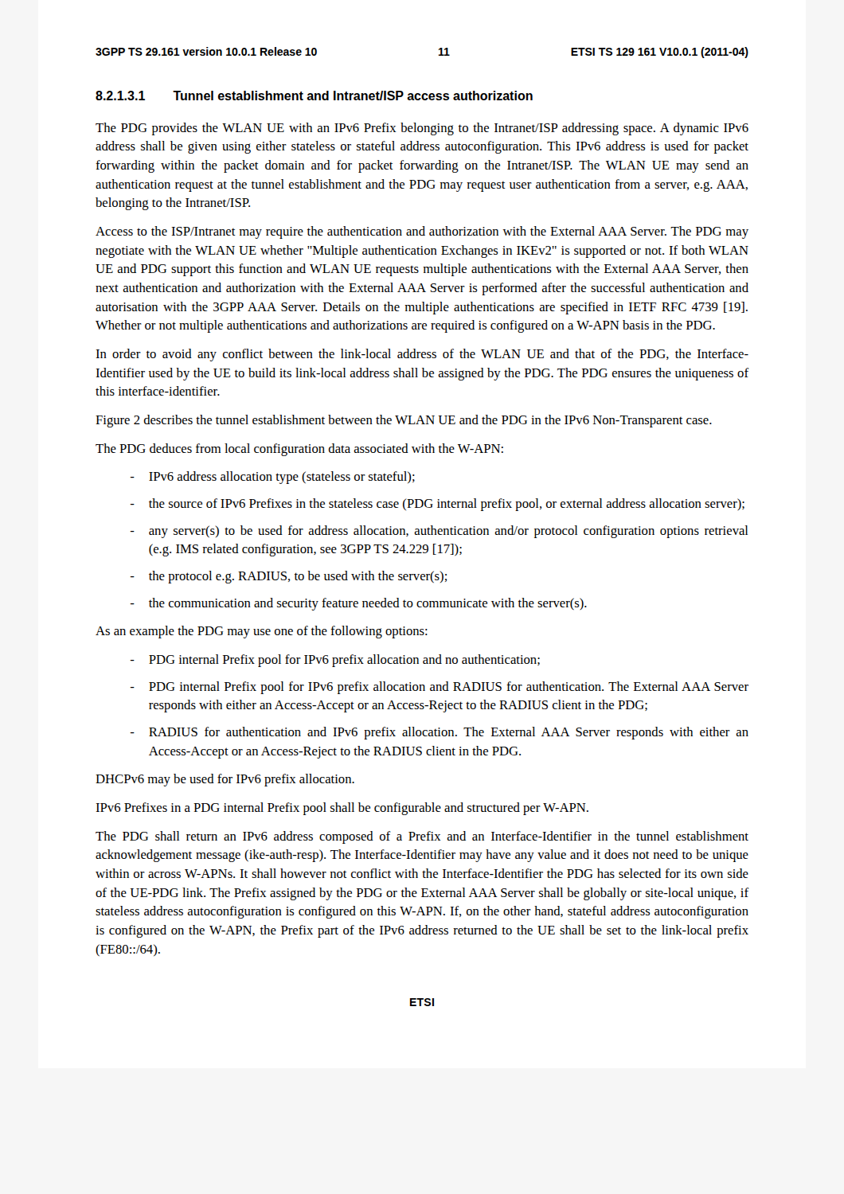3GPP TS 29.161 version 10.0.1 Release 10
11
ETSI TS 129 161 V10.0.1 (2011-04)
8.2.1.3.1 Tunnel establishment and Intranet/ISP access authorization
The PDG provides the WLAN UE with an IPv6 Prefix belonging to the Intranet/ISP addressing space. A dynamic IPv6 address shall be given using either stateless or stateful address autoconfiguration. This IPv6 address is used for packet forwarding within the packet domain and for packet forwarding on the Intranet/ISP. The WLAN UE may send an authentication request at the tunnel establishment and the PDG may request user authentication from a server, e.g. AAA, belonging to the Intranet/ISP.
Access to the ISP/Intranet may require the authentication and authorization with the External AAA Server. The PDG may negotiate with the WLAN UE whether "Multiple authentication Exchanges in IKEv2" is supported or not. If both WLAN UE and PDG support this function and WLAN UE requests multiple authentications with the External AAA Server, then next authentication and authorization with the External AAA Server is performed after the successful authentication and autorisation with the 3GPP AAA Server. Details on the multiple authentications are specified in IETF RFC 4739 [19]. Whether or not multiple authentications and authorizations are required is configured on a W-APN basis in the PDG.
In order to avoid any conflict between the link-local address of the WLAN UE and that of the PDG, the Interface-Identifier used by the UE to build its link-local address shall be assigned by the PDG. The PDG ensures the uniqueness of this interface-identifier.
Figure 2 describes the tunnel establishment between the WLAN UE and the PDG in the IPv6 Non-Transparent case.
The PDG deduces from local configuration data associated with the W-APN:
IPv6 address allocation type (stateless or stateful);
the source of IPv6 Prefixes in the stateless case (PDG internal prefix pool, or external address allocation server);
any server(s) to be used for address allocation, authentication and/or protocol configuration options retrieval (e.g. IMS related configuration, see 3GPP TS 24.229 [17]);
the protocol e.g. RADIUS, to be used with the server(s);
the communication and security feature needed to communicate with the server(s).
As an example the PDG may use one of the following options:
PDG internal Prefix pool for IPv6 prefix allocation and no authentication;
PDG internal Prefix pool for IPv6 prefix allocation and RADIUS for authentication. The External AAA Server responds with either an Access-Accept or an Access-Reject to the RADIUS client in the PDG;
RADIUS for authentication and IPv6 prefix allocation. The External AAA Server responds with either an Access-Accept or an Access-Reject to the RADIUS client in the PDG.
DHCPv6 may be used for IPv6 prefix allocation.
IPv6 Prefixes in a PDG internal Prefix pool shall be configurable and structured per W-APN.
The PDG shall return an IPv6 address composed of a Prefix and an Interface-Identifier in the tunnel establishment acknowledgement message (ike-auth-resp). The Interface-Identifier may have any value and it does not need to be unique within or across W-APNs. It shall however not conflict with the Interface-Identifier the PDG has selected for its own side of the UE-PDG link. The Prefix assigned by the PDG or the External AAA Server shall be globally or site-local unique, if stateless address autoconfiguration is configured on this W-APN. If, on the other hand, stateful address autoconfiguration is configured on the W-APN, the Prefix part of the IPv6 address returned to the UE shall be set to the link-local prefix (FE80::/64).
ETSI